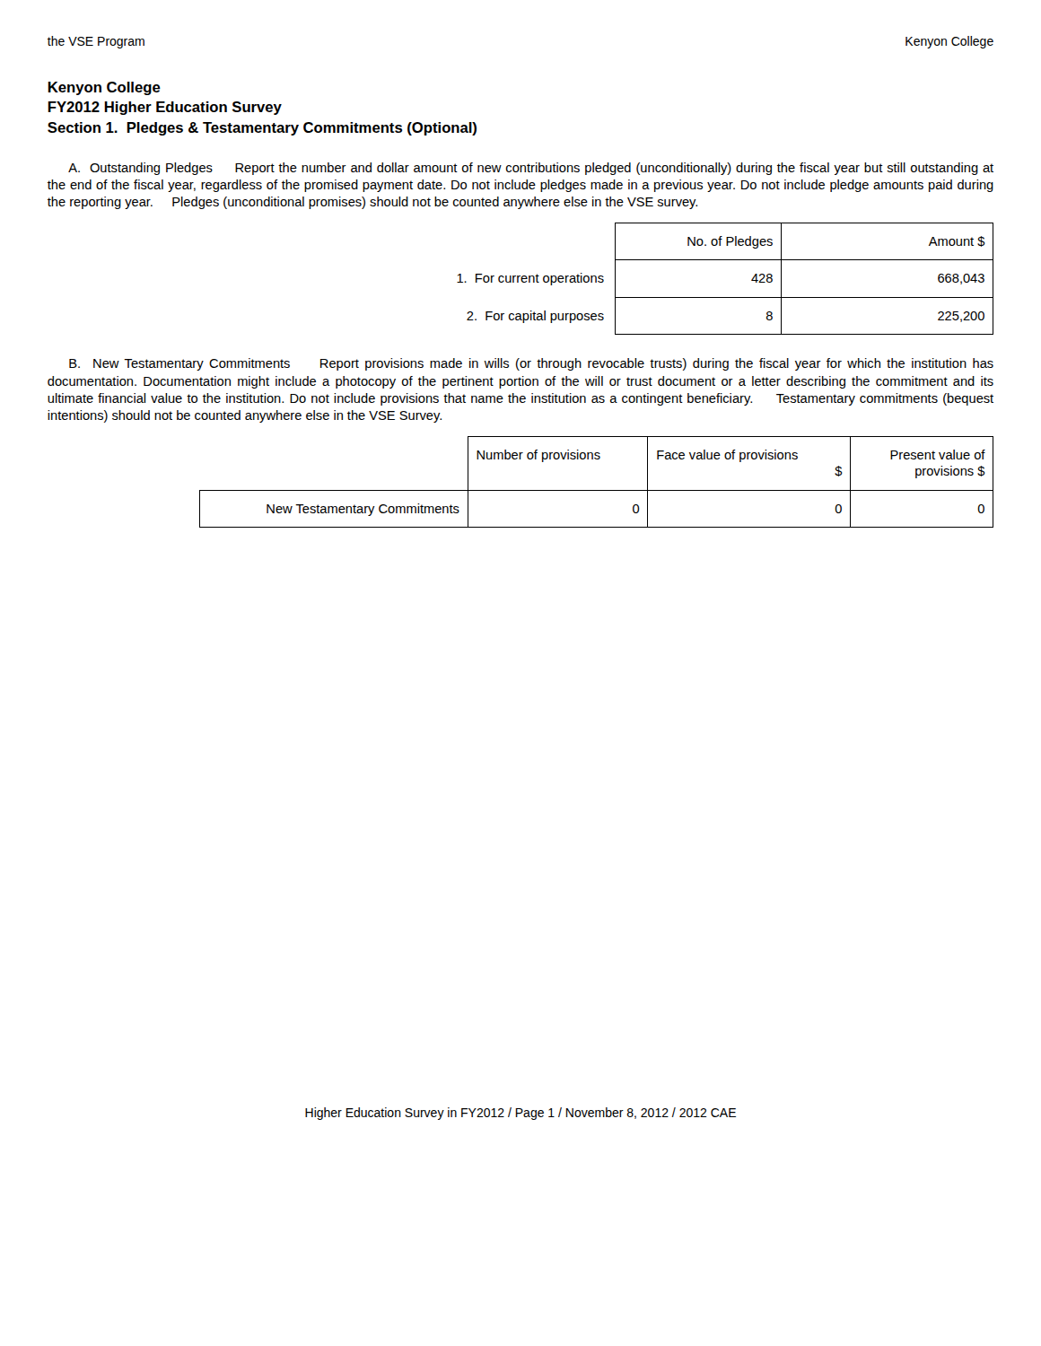the VSE Program
Kenyon College
Kenyon College FY2012 Higher Education Survey Section 1. Pledges & Testamentary Commitments (Optional)
A. Outstanding Pledges Report the number and dollar amount of new contributions pledged (unconditionally) during the fiscal year but still outstanding at the end of the fiscal year, regardless of the promised payment date. Do not include pledges made in a previous year. Do not include pledge amounts paid during the reporting year. Pledges (unconditional promises) should not be counted anywhere else in the VSE survey.
| | No. of Pledges | Amount $ |
| --- | --- | --- |
| 1. For current operations | 428 | 668,043 |
| 2. For capital purposes | 8 | 225,200 |
B. New Testamentary Commitments Report provisions made in wills (or through revocable trusts) during the fiscal year for which the institution has documentation. Documentation might include a photocopy of the pertinent portion of the will or trust document or a letter describing the commitment and its ultimate financial value to the institution. Do not include provisions that name the institution as a contingent beneficiary. Testamentary commitments (bequest intentions) should not be counted anywhere else in the VSE Survey.
| | Number of provisions | Face value of provisions $ | Present value of provisions $ |
| --- | --- | --- | --- |
| New Testamentary Commitments | 0 | 0 | 0 |
Higher Education Survey in FY2012 / Page 1 / November 8, 2012 / 2012 CAE